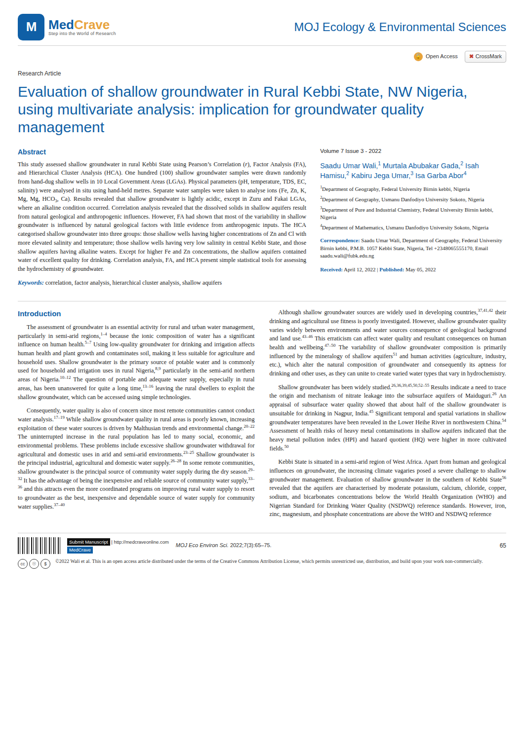M
MedCrave
Step into the World of Research
MOJ Ecology & Environmental Sciences
🔓 Open Access
✖CrossMark
Research Article
Evaluation of shallow groundwater in Rural Kebbi State, NW Nigeria, using multivariate analysis: implication for groundwater quality management
Abstract
This study assessed shallow groundwater in rural Kebbi State using Pearson’s Correlation (r), Factor Analysis (FA), and Hierarchical Cluster Analysis (HCA). One hundred (100) shallow groundwater samples were drawn randomly from hand-dug shallow wells in 10 Local Government Areas (LGAs). Physical parameters (pH, temperature, TDS, EC, salinity) were analysed in situ using hand-held metres. Separate water samples were taken to analyse ions (Fe, Zn, K, Mg, Mg, HCO3, Ca). Results revealed that shallow groundwater is lightly acidic, except in Zuru and Fakai LGAs, where an alkaline condition occurred. Correlation analysis revealed that the dissolved solids in shallow aquifers result from natural geological and anthropogenic influences. However, FA had shown that most of the variability in shallow groundwater is influenced by natural geological factors with little evidence from anthropogenic inputs. The HCA categorised shallow groundwater into three groups: those shallow wells having higher concentrations of Zn and Cl with more elevated salinity and temperature; those shallow wells having very low salinity in central Kebbi State, and those shallow aquifers having alkaline waters. Except for higher Fe and Zn concentrations, the shallow aquifers contained water of excellent quality for drinking. Correlation analysis, FA, and HCA present simple statistical tools for assessing the hydrochemistry of groundwater.
Keywords: correlation, factor analysis, hierarchical cluster analysis, shallow aquifers
Volume 7 Issue 3 - 2022
Saadu Umar Wali,1 Murtala Abubakar Gada,2 Isah Hamisu,2 Kabiru Jega Umar,3 Isa Garba Abor4
1Department of Geography, Federal University Birnin kebbi, Nigeria
2Department of Geography, Usmanu Danfodiyo University Sokoto, Nigeria
3Department of Pure and Industrial Chemistry, Federal University Birnin kebbi, Nigeria
4Department of Mathematics, Usmanu Danfodiyo University Sokoto, Nigeria
Correspondence: Saadu Umar Wali, Department of Geography, Federal University Birnin kebbi, P.M.B. 1057 Kebbi State, Nigeria, Tel +2348065555170, Email saadu.wali@fubk.edu.ng
Received: April 12, 2022 | Published: May 05, 2022
Introduction
The assessment of groundwater is an essential activity for rural and urban water management, particularly in semi-arid regions,1–4 because the ionic composition of water has a significant influence on human health.5–7 Using low-quality groundwater for drinking and irrigation affects human health and plant growth and contaminates soil, making it less suitable for agriculture and household uses. Shallow groundwater is the primary source of potable water and is commonly used for household and irrigation uses in rural Nigeria,8,9 particularly in the semi-arid northern areas of Nigeria.10–12 The question of portable and adequate water supply, especially in rural areas, has been unanswered for quite a long time,13–16 leaving the rural dwellers to exploit the shallow groundwater, which can be accessed using simple technologies.
Consequently, water quality is also of concern since most remote communities cannot conduct water analysis.17–19 While shallow groundwater quality in rural areas is poorly known, increasing exploitation of these water sources is driven by Malthusian trends and environmental change.20–22 The uninterrupted increase in the rural population has led to many social, economic, and environmental problems. These problems include excessive shallow groundwater withdrawal for agricultural and domestic uses in arid and semi-arid environments.23–25 Shallow groundwater is the principal industrial, agricultural and domestic water supply.26–28 In some remote communities, shallow groundwater is the principal source of community water supply during the dry season.29–32 It has the advantage of being the inexpensive and reliable source of community water supply,33–36 and this attracts even the more coordinated programs on improving rural water supply to resort to groundwater as the best, inexpensive and dependable source of water supply for community water supplies.37–40
Although shallow groundwater sources are widely used in developing countries,37,41,42 their drinking and agricultural use fitness is poorly investigated. However, shallow groundwater quality varies widely between environments and water sources consequence of geological background and land use.43–46 This erraticism can affect water quality and resultant consequences on human health and wellbeing.47–50 The variability of shallow groundwater composition is primarily influenced by the mineralogy of shallow aquifers51 and human activities (agriculture, industry, etc.), which alter the natural composition of groundwater and consequently its aptness for drinking and other uses, as they can unite to create varied water types that vary in hydrochemistry.
Shallow groundwater has been widely studied.26,36,39,45,50,52–55 Results indicate a need to trace the origin and mechanism of nitrate leakage into the subsurface aquifers of Maiduguri.26 An appraisal of subsurface water quality showed that about half of the shallow groundwater is unsuitable for drinking in Nagpur, India.45 Significant temporal and spatial variations in shallow groundwater temperatures have been revealed in the Lower Heihe River in northwestern China.54 Assessment of health risks of heavy metal contaminations in shallow aquifers indicated that the heavy metal pollution index (HPI) and hazard quotient (HQ) were higher in more cultivated fields.50
Kebbi State is situated in a semi-arid region of West Africa. Apart from human and geological influences on groundwater, the increasing climate vagaries posed a severe challenge to shallow groundwater management. Evaluation of shallow groundwater in the southern of Kebbi State56 revealed that the aquifers are characterised by moderate potassium, calcium, chloride, copper, sodium, and bicarbonates concentrations below the World Health Organization (WHO) and Nigerian Standard for Drinking Water Quality (NSDWQ) reference standards. However, iron, zinc, magnesium, and phosphate concentrations are above the WHO and NSDWQ reference
Submit Manuscript | http://medcraveonline.com
MedCrave
MOJ Eco Environ Sci. 2022;7(3):65–75.
65
cc
☉
$
©2022 Wali et al. This is an open access article distributed under the terms of the Creative Commons Attribution License, which permits unrestricted use, distribution, and build upon your work non-commercially.